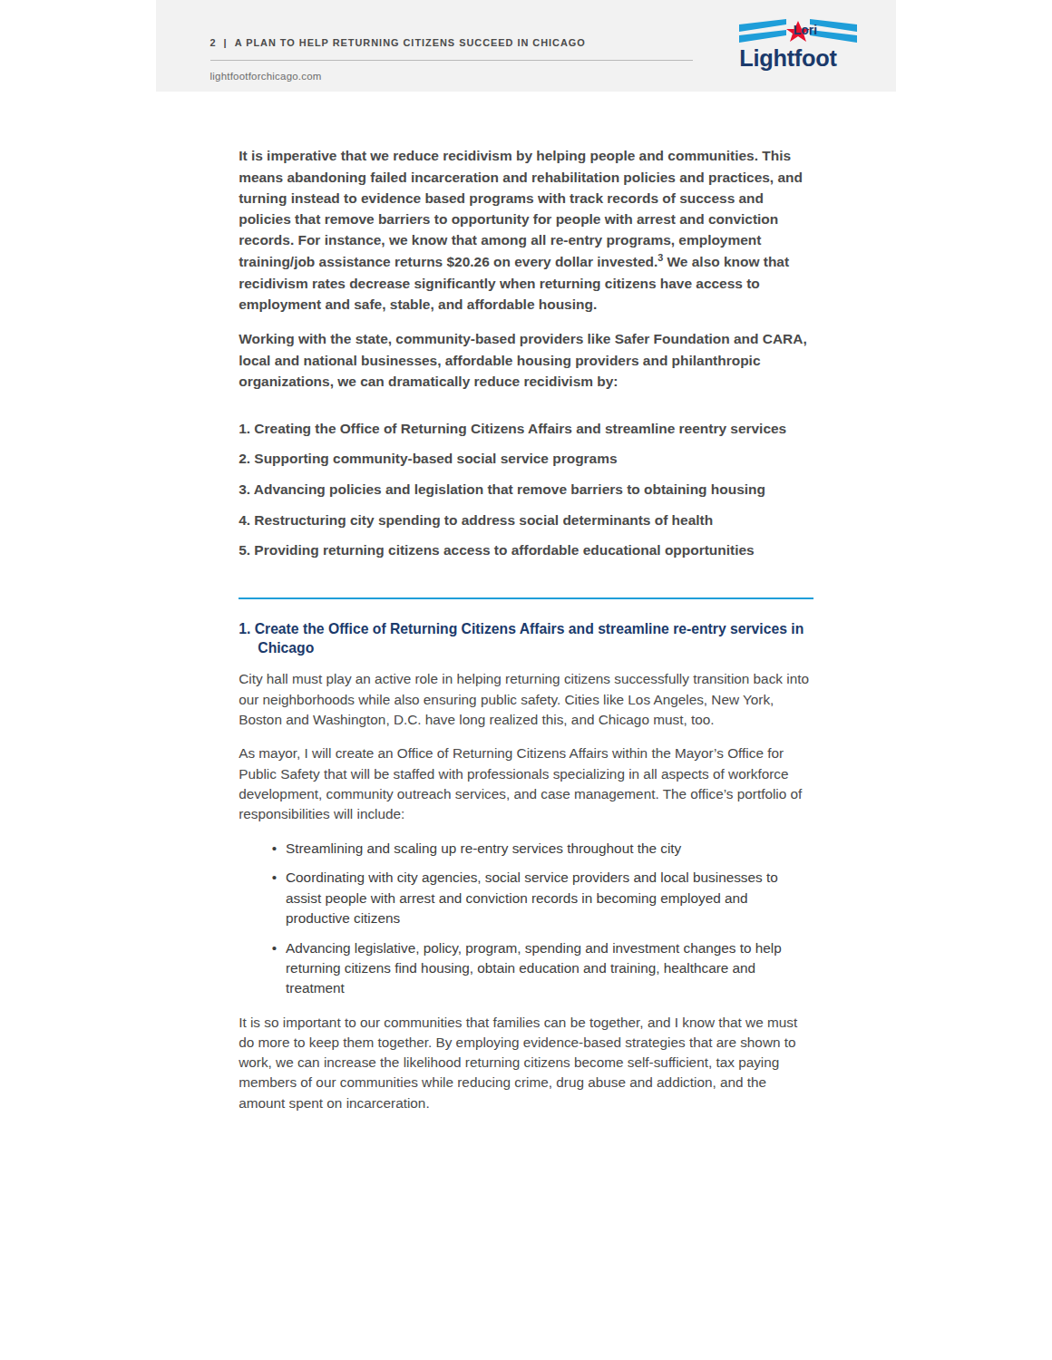2 | A PLAN TO HELP RETURNING CITIZENS SUCCEED IN CHICAGO
lightfootforchicago.com
Lori
Lightfoot
It is imperative that we reduce recidivism by helping people and communities. This means abandoning failed incarceration and rehabilitation policies and practices, and turning instead to evidence based programs with track records of success and policies that remove barriers to opportunity for people with arrest and conviction records. For instance, we know that among all re-entry programs, employment training/job assistance returns $20.26 on every dollar invested.3 We also know that recidivism rates decrease significantly when returning citizens have access to employment and safe, stable, and affordable housing.
Working with the state, community-based providers like Safer Foundation and CARA, local and national businesses, affordable housing providers and philanthropic organizations, we can dramatically reduce recidivism by:
1. Creating the Office of Returning Citizens Affairs and streamline reentry services
2. Supporting community-based social service programs
3. Advancing policies and legislation that remove barriers to obtaining housing
4. Restructuring city spending to address social determinants of health
5. Providing returning citizens access to affordable educational opportunities
1. Create the Office of Returning Citizens Affairs and streamline re-entry services in Chicago
City hall must play an active role in helping returning citizens successfully transition back into our neighborhoods while also ensuring public safety. Cities like Los Angeles, New York, Boston and Washington, D.C. have long realized this, and Chicago must, too.
As mayor, I will create an Office of Returning Citizens Affairs within the Mayor’s Office for Public Safety that will be staffed with professionals specializing in all aspects of workforce development, community outreach services, and case management. The office’s portfolio of responsibilities will include:
Streamlining and scaling up re-entry services throughout the city
Coordinating with city agencies, social service providers and local businesses to assist people with arrest and conviction records in becoming employed and productive citizens
Advancing legislative, policy, program, spending and investment changes to help returning citizens find housing, obtain education and training, healthcare and treatment
It is so important to our communities that families can be together, and I know that we must do more to keep them together. By employing evidence-based strategies that are shown to work, we can increase the likelihood returning citizens become self-sufficient, tax paying members of our communities while reducing crime, drug abuse and addiction, and the amount spent on incarceration.